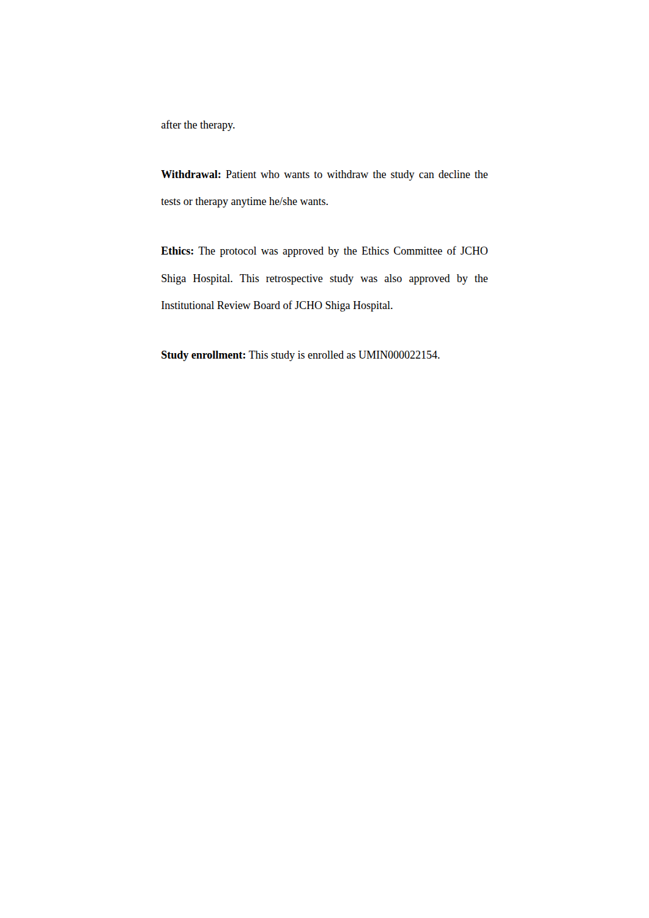after the therapy.
Withdrawal: Patient who wants to withdraw the study can decline the tests or therapy anytime he/she wants.
Ethics: The protocol was approved by the Ethics Committee of JCHO Shiga Hospital. This retrospective study was also approved by the Institutional Review Board of JCHO Shiga Hospital.
Study enrollment: This study is enrolled as UMIN000022154.